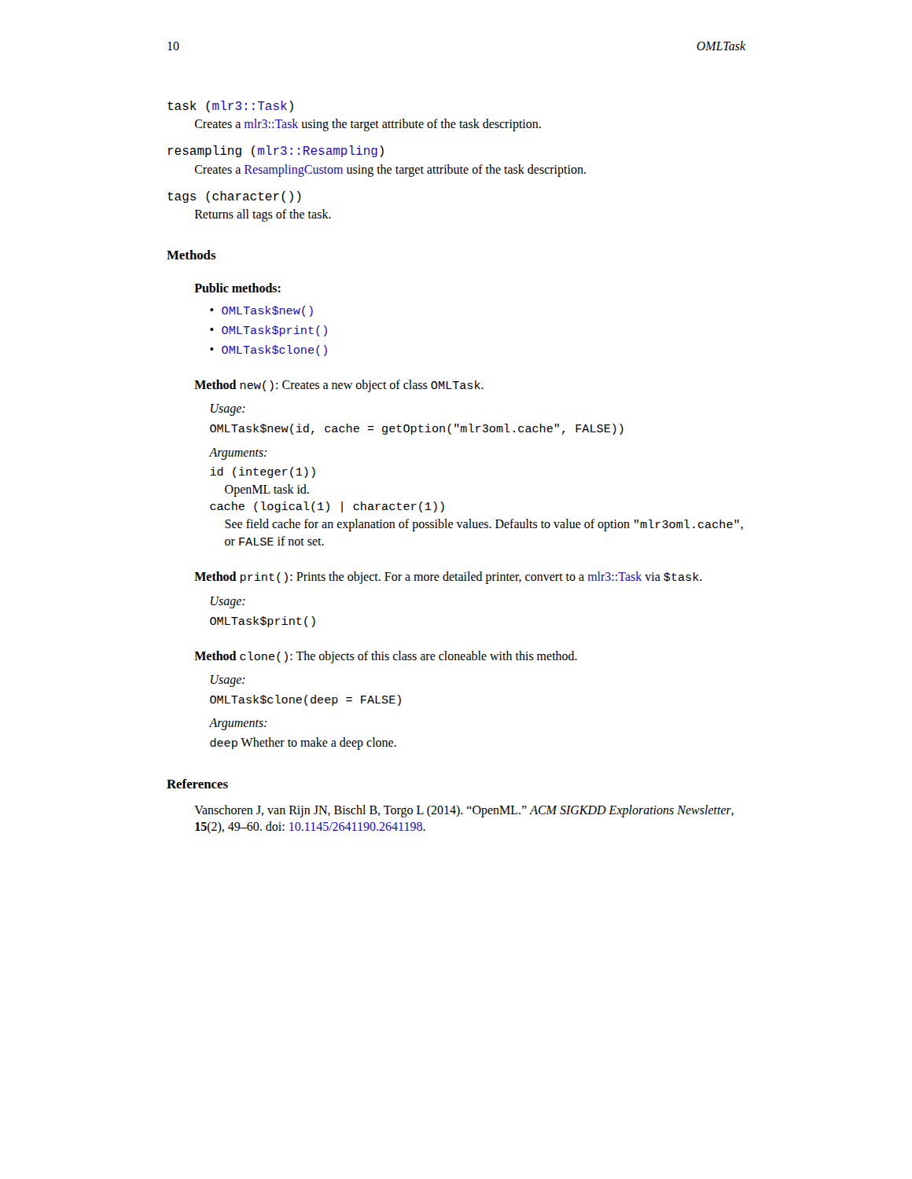10 OMLTask
task (mlr3::Task)
Creates a mlr3::Task using the target attribute of the task description.
resampling (mlr3::Resampling)
Creates a ResamplingCustom using the target attribute of the task description.
tags (character())
Returns all tags of the task.
Methods
Public methods:
OMLTask$new()
OMLTask$print()
OMLTask$clone()
Method new(): Creates a new object of class OMLTask.
Usage:
OMLTask$new(id, cache = getOption("mlr3oml.cache", FALSE))
Arguments:
id (integer(1))
OpenML task id.
cache (logical(1) | character(1))
See field cache for an explanation of possible values. Defaults to value of option "mlr3oml.cache", or FALSE if not set.
Method print(): Prints the object. For a more detailed printer, convert to a mlr3::Task via $task.
Usage:
OMLTask$print()
Method clone(): The objects of this class are cloneable with this method.
Usage:
OMLTask$clone(deep = FALSE)
Arguments:
deep Whether to make a deep clone.
References
Vanschoren J, van Rijn JN, Bischl B, Torgo L (2014). “OpenML.” ACM SIGKDD Explorations Newsletter, 15(2), 49–60. doi: 10.1145/2641190.2641198.